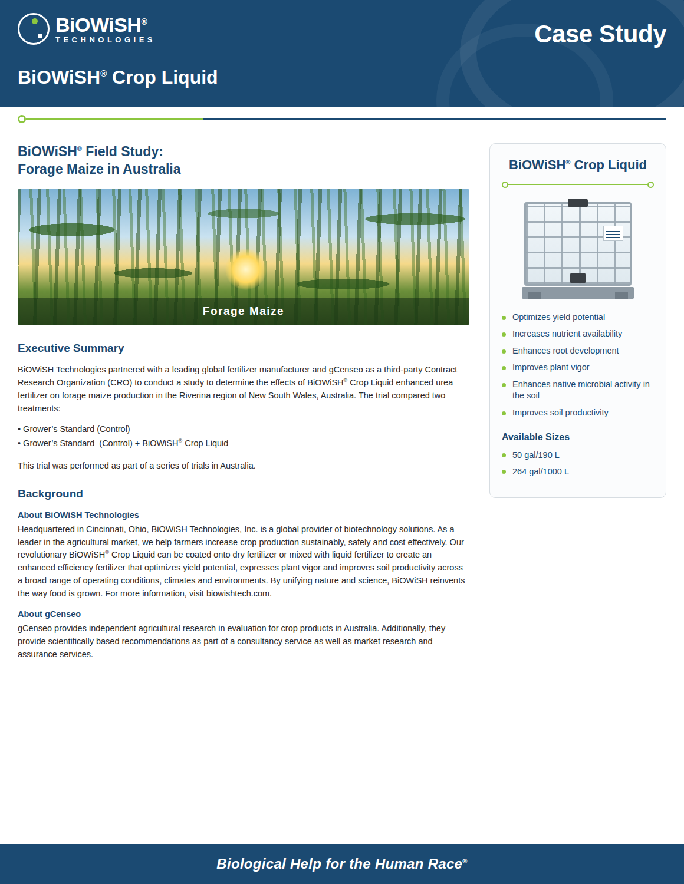BiOWiSH®
TECHNOLOGIES
Case Study
BiOWiSH® Crop Liquid
BiOWiSH® Field Study:
Forage Maize in Australia
Forage Maize
Executive Summary
BiOWiSH Technologies partnered with a leading global fertilizer manufacturer and gCenseo as a third-party Contract Research Organization (CRO) to conduct a study to determine the effects of BiOWiSH® Crop Liquid enhanced urea fertilizer on forage maize production in the Riverina region of New South Wales, Australia. The trial compared two treatments:
• Grower’s Standard (Control)
• Grower’s Standard (Control) + BiOWiSH® Crop Liquid
This trial was performed as part of a series of trials in Australia.
Background
About BiOWiSH Technologies
Headquartered in Cincinnati, Ohio, BiOWiSH Technologies, Inc. is a global provider of biotechnology solutions. As a leader in the agricultural market, we help farmers increase crop production sustainably, safely and cost effectively. Our revolutionary BiOWiSH® Crop Liquid can be coated onto dry fertilizer or mixed with liquid fertilizer to create an enhanced efficiency fertilizer that optimizes yield potential, expresses plant vigor and improves soil productivity across a broad range of operating conditions, climates and environments. By unifying nature and science, BiOWiSH reinvents the way food is grown. For more information, visit biowishtech.com.
About gCenseo
gCenseo provides independent agricultural research in evaluation for crop products in Australia. Additionally, they provide scientifically based recommendations as part of a consultancy service as well as market research and assurance services.
BiOWiSH® Crop Liquid
Optimizes yield potential
Increases nutrient availability
Enhances root development
Improves plant vigor
Enhances native microbial activity in the soil
Improves soil productivity
Available Sizes
50 gal/190 L
264 gal/1000 L
Biological Help for the Human Race®